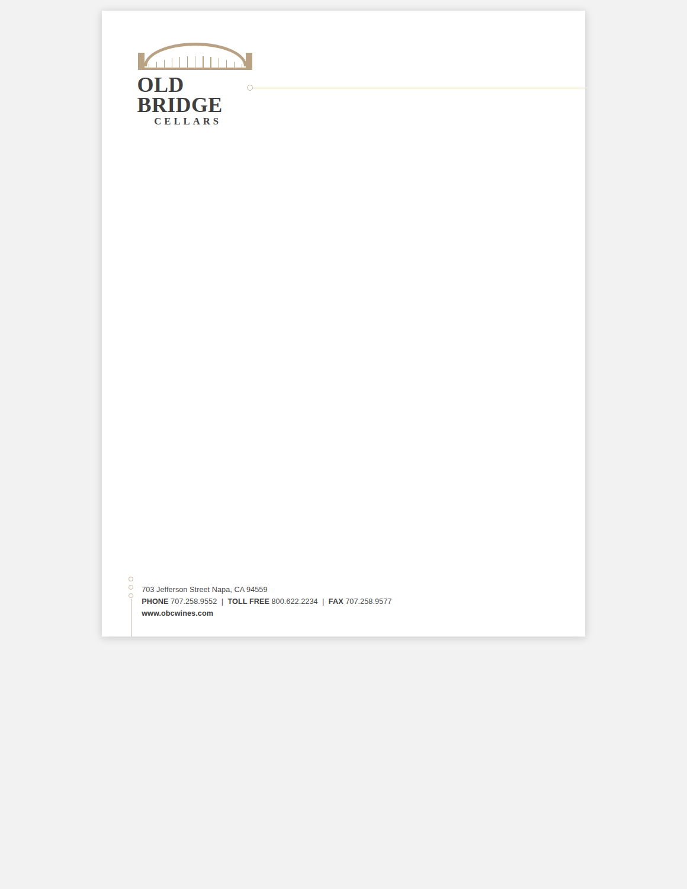Old Bridge Cellars
703 Jefferson Street Napa, CA 94559
PHONE 707.258.9552 | TOLL FREE 800.622.2234 | FAX 707.258.9577
www.obcwines.com